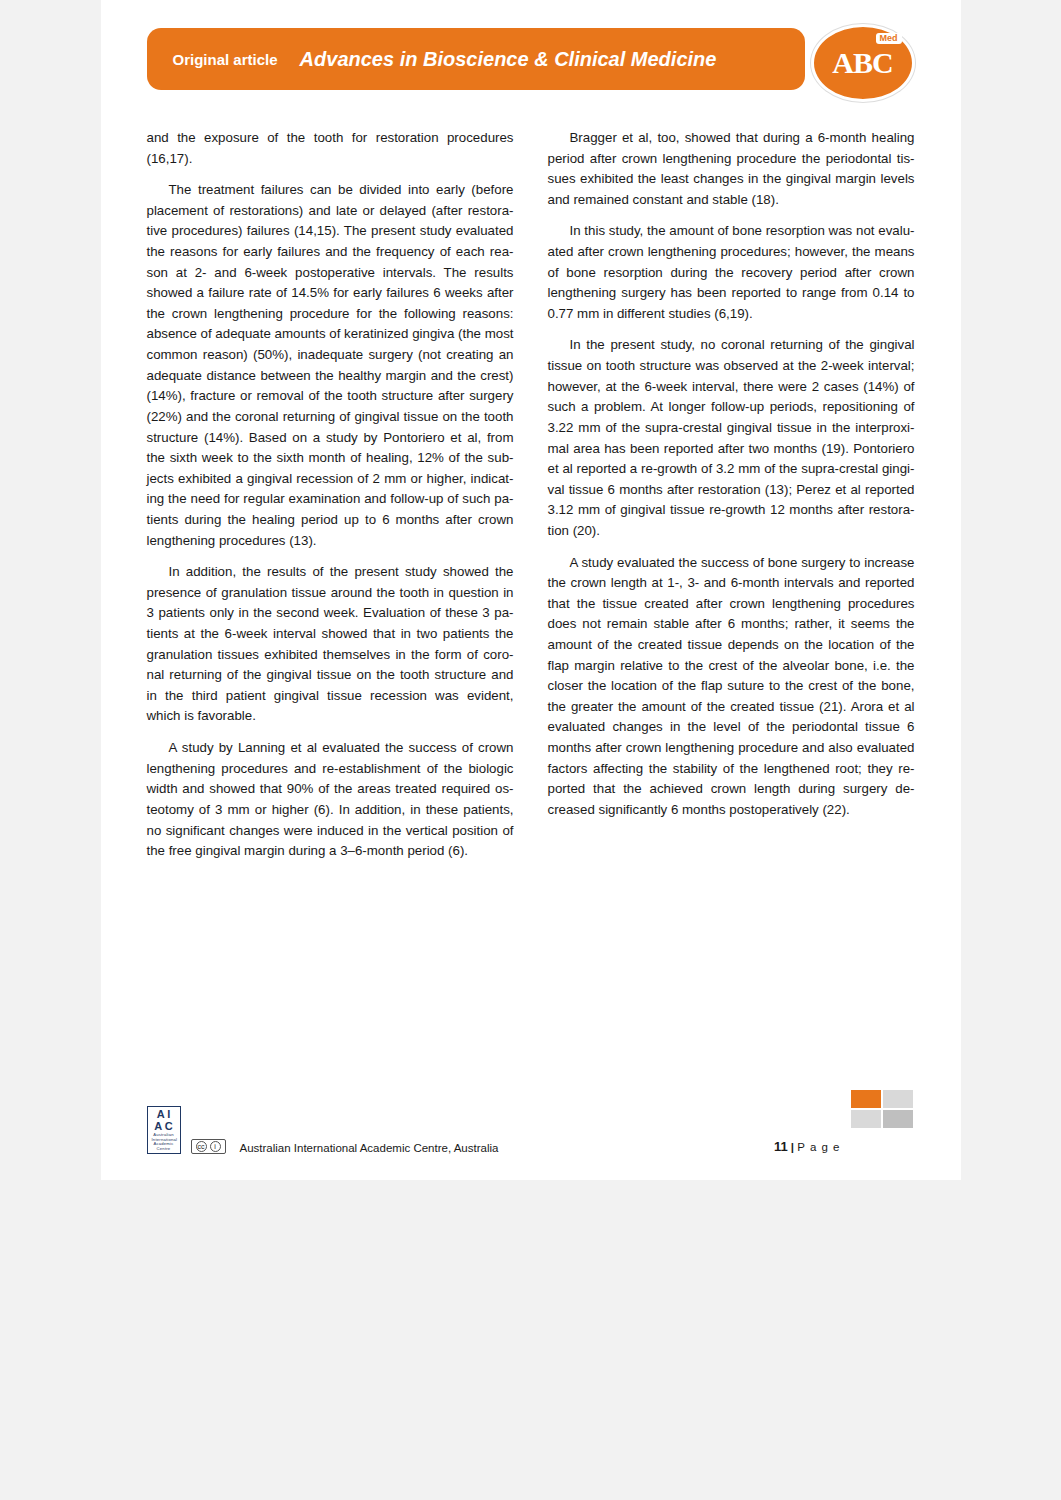Original article
Advances in Bioscience & Clinical Medicine
Med
ABC
and the exposure of the tooth for restoration procedures (16,17).
The treatment failures can be divided into early (before placement of restorations) and late or delayed (after restorative procedures) failures (14,15). The present study evaluated the reasons for early failures and the frequency of each reason at 2- and 6-week postoperative intervals. The results showed a failure rate of 14.5% for early failures 6 weeks after the crown lengthening procedure for the following reasons: absence of adequate amounts of keratinized gingiva (the most common reason) (50%), inadequate surgery (not creating an adequate distance between the healthy margin and the crest) (14%), fracture or removal of the tooth structure after surgery (22%) and the coronal returning of gingival tissue on the tooth structure (14%). Based on a study by Pontoriero et al, from the sixth week to the sixth month of healing, 12% of the subjects exhibited a gingival recession of 2 mm or higher, indicating the need for regular examination and follow-up of such patients during the healing period up to 6 months after crown lengthening procedures (13).
In addition, the results of the present study showed the presence of granulation tissue around the tooth in question in 3 patients only in the second week. Evaluation of these 3 patients at the 6-week interval showed that in two patients the granulation tissues exhibited themselves in the form of coronal returning of the gingival tissue on the tooth structure and in the third patient gingival tissue recession was evident, which is favorable.
A study by Lanning et al evaluated the success of crown lengthening procedures and re-establishment of the biologic width and showed that 90% of the areas treated required osteotomy of 3 mm or higher (6). In addition, in these patients, no significant changes were induced in the vertical position of the free gingival margin during a 3–6-month period (6).
Bragger et al, too, showed that during a 6-month healing period after crown lengthening procedure the periodontal tissues exhibited the least changes in the gingival margin levels and remained constant and stable (18).
In this study, the amount of bone resorption was not evaluated after crown lengthening procedures; however, the means of bone resorption during the recovery period after crown lengthening surgery has been reported to range from 0.14 to 0.77 mm in different studies (6,19).
In the present study, no coronal returning of the gingival tissue on tooth structure was observed at the 2-week interval; however, at the 6-week interval, there were 2 cases (14%) of such a problem. At longer follow-up periods, repositioning of 3.22 mm of the supra-crestal gingival tissue in the interproximal area has been reported after two months (19). Pontoriero et al reported a re-growth of 3.2 mm of the supra-crestal gingival tissue 6 months after restoration (13); Perez et al reported 3.12 mm of gingival tissue re-growth 12 months after restoration (20).
A study evaluated the success of bone surgery to increase the crown length at 1-, 3- and 6-month intervals and reported that the tissue created after crown lengthening procedures does not remain stable after 6 months; rather, it seems the amount of the created tissue depends on the location of the flap margin relative to the crest of the alveolar bone, i.e. the closer the location of the flap suture to the crest of the bone, the greater the amount of the created tissue (21). Arora et al evaluated changes in the level of the periodontal tissue 6 months after crown lengthening procedure and also evaluated factors affecting the stability of the lengthened root; they reported that the achieved crown length during surgery decreased significantly 6 months postoperatively (22).
A I
A C Australian International Academic Centre
cc i
Australian International Academic Centre, Australia
11 | P a g e